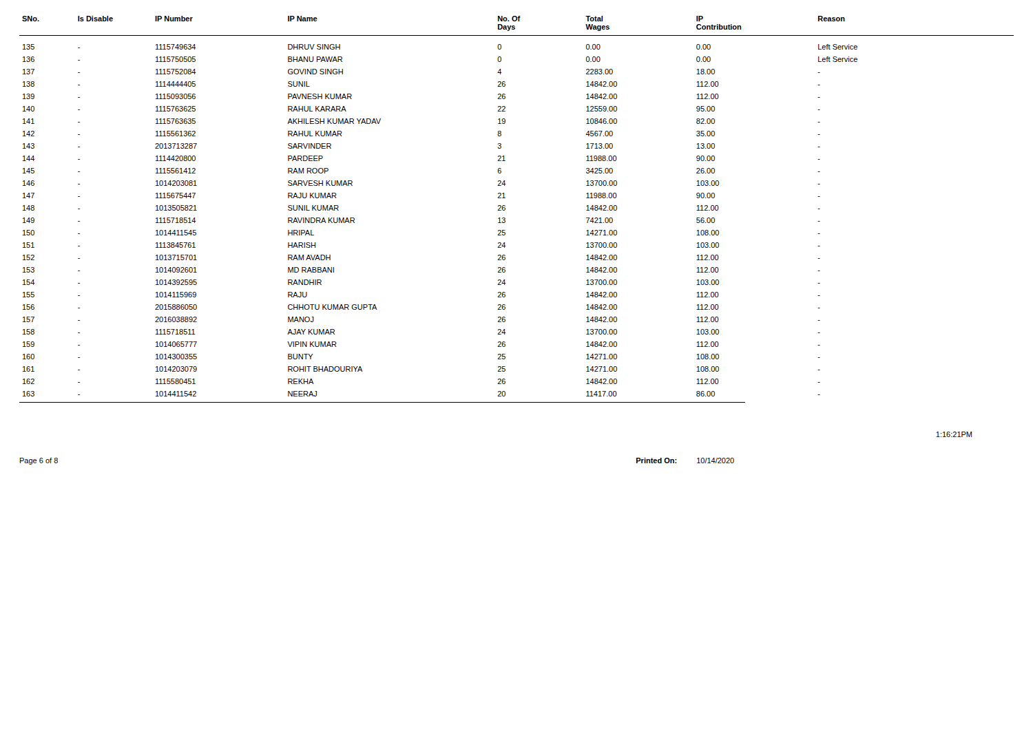| SNo. | Is Disable | IP Number | IP Name | No. Of Days | Total Wages | IP Contribution | Reason |
| --- | --- | --- | --- | --- | --- | --- | --- |
| 135 | - | 1115749634 | DHRUV SINGH | 0 | 0.00 | 0.00 | Left Service |
| 136 | - | 1115750505 | BHANU PAWAR | 0 | 0.00 | 0.00 | Left Service |
| 137 | - | 1115752084 | GOVIND SINGH | 4 | 2283.00 | 18.00 | - |
| 138 | - | 1114444405 | SUNIL | 26 | 14842.00 | 112.00 | - |
| 139 | - | 1115093056 | PAVNESH KUMAR | 26 | 14842.00 | 112.00 | - |
| 140 | - | 1115763625 | RAHUL KARARA | 22 | 12559.00 | 95.00 | - |
| 141 | - | 1115763635 | AKHILESH KUMAR YADAV | 19 | 10846.00 | 82.00 | - |
| 142 | - | 1115561362 | RAHUL KUMAR | 8 | 4567.00 | 35.00 | - |
| 143 | - | 2013713287 | SARVINDER | 3 | 1713.00 | 13.00 | - |
| 144 | - | 1114420800 | PARDEEP | 21 | 11988.00 | 90.00 | - |
| 145 | - | 1115561412 | RAM ROOP | 6 | 3425.00 | 26.00 | - |
| 146 | - | 1014203081 | SARVESH KUMAR | 24 | 13700.00 | 103.00 | - |
| 147 | - | 1115675447 | RAJU KUMAR | 21 | 11988.00 | 90.00 | - |
| 148 | - | 1013505821 | SUNIL KUMAR | 26 | 14842.00 | 112.00 | - |
| 149 | - | 1115718514 | RAVINDRA KUMAR | 13 | 7421.00 | 56.00 | - |
| 150 | - | 1014411545 | HRIPAL | 25 | 14271.00 | 108.00 | - |
| 151 | - | 1113845761 | HARISH | 24 | 13700.00 | 103.00 | - |
| 152 | - | 1013715701 | RAM AVADH | 26 | 14842.00 | 112.00 | - |
| 153 | - | 1014092601 | MD RABBANI | 26 | 14842.00 | 112.00 | - |
| 154 | - | 1014392595 | RANDHIR | 24 | 13700.00 | 103.00 | - |
| 155 | - | 1014115969 | RAJU | 26 | 14842.00 | 112.00 | - |
| 156 | - | 2015886050 | CHHOTU KUMAR GUPTA | 26 | 14842.00 | 112.00 | - |
| 157 | - | 2016038892 | MANOJ | 26 | 14842.00 | 112.00 | - |
| 158 | - | 1115718511 | AJAY KUMAR | 24 | 13700.00 | 103.00 | - |
| 159 | - | 1014065777 | VIPIN KUMAR | 26 | 14842.00 | 112.00 | - |
| 160 | - | 1014300355 | BUNTY | 25 | 14271.00 | 108.00 | - |
| 161 | - | 1014203079 | ROHIT BHADOURIYA | 25 | 14271.00 | 108.00 | - |
| 162 | - | 1115580451 | REKHA | 26 | 14842.00 | 112.00 | - |
| 163 | - | 1014411542 | NEERAJ | 20 | 11417.00 | 86.00 | - |
1:16:21PM
Page 6 of 8
Printed On: 10/14/2020